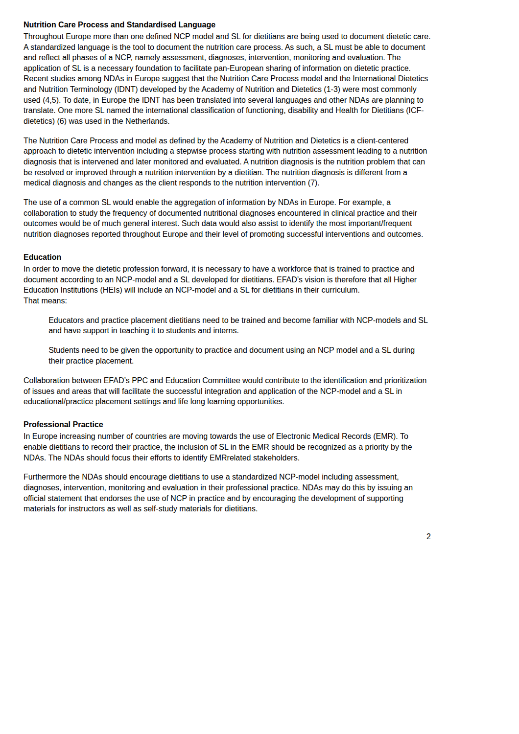Nutrition Care Process and Standardised Language
Throughout Europe more than one defined NCP model and SL for dietitians are being used to document dietetic care. A standardized language is the tool to document the nutrition care process. As such, a SL must be able to document and reflect all phases of a NCP, namely assessment, diagnoses, intervention, monitoring and evaluation. The application of SL is a necessary foundation to facilitate pan-European sharing of information on dietetic practice. Recent studies among NDAs in Europe suggest that the Nutrition Care Process model and the International Dietetics and Nutrition Terminology (IDNT) developed by the Academy of Nutrition and Dietetics (1-3) were most commonly used (4,5). To date, in Europe the IDNT has been translated into several languages and other NDAs are planning to translate. One more SL named the international classification of functioning, disability and Health for Dietitians (ICF-dietetics) (6) was used in the Netherlands.
The Nutrition Care Process and model as defined by the Academy of Nutrition and Dietetics is a client-centered approach to dietetic intervention including a stepwise process starting with nutrition assessment leading to a nutrition diagnosis that is intervened and later monitored and evaluated. A nutrition diagnosis is the nutrition problem that can be resolved or improved through a nutrition intervention by a dietitian. The nutrition diagnosis is different from a medical diagnosis and changes as the client responds to the nutrition intervention (7).
The use of a common SL would enable the aggregation of information by NDAs in Europe. For example, a collaboration to study the frequency of documented nutritional diagnoses encountered in clinical practice and their outcomes would be of much general interest. Such data would also assist to identify the most important/frequent nutrition diagnoses reported throughout Europe and their level of promoting successful interventions and outcomes.
Education
In order to move the dietetic profession forward, it is necessary to have a workforce that is trained to practice and document according to an NCP-model and a SL developed for dietitians. EFAD’s vision is therefore that all Higher Education Institutions (HEIs) will include an NCP-model and a SL for dietitians in their curriculum.
That means:
Educators and practice placement dietitians need to be trained and become familiar with NCP-models and SL and have support in teaching it to students and interns.
Students need to be given the opportunity to practice and document using an NCP model and a SL during their practice placement.
Collaboration between EFAD’s PPC and Education Committee would contribute to the identification and prioritization of issues and areas that will facilitate the successful integration and application of the NCP-model and a SL in educational/practice placement settings and life long learning opportunities.
Professional Practice
In Europe increasing number of countries are moving towards the use of Electronic Medical Records (EMR). To enable dietitians to record their practice, the inclusion of SL in the EMR should be recognized as a priority by the NDAs. The NDAs should focus their efforts to identify EMRrelated stakeholders.
Furthermore the NDAs should encourage dietitians to use a standardized NCP-model including assessment, diagnoses, intervention, monitoring and evaluation in their professional practice. NDAs may do this by issuing an official statement that endorses the use of NCP in practice and by encouraging the development of supporting materials for instructors as well as self-study materials for dietitians.
2